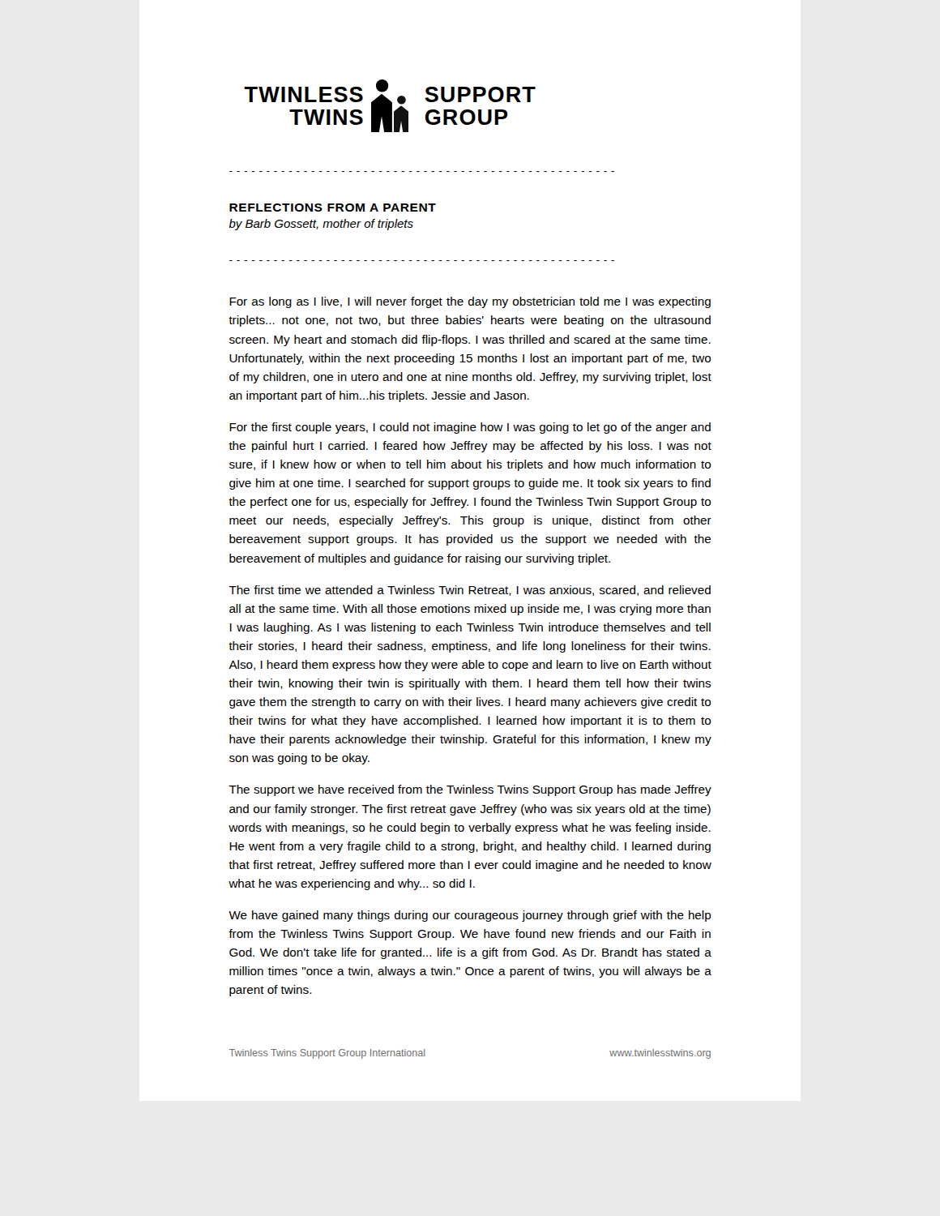TWINLESS TWINS
SUPPORT GROUP
- - - - - - - - - - - - - - - - - - - - - - - - - - - - - - - - - - - - - - - - - - - - - - - - - - - -
Reflections from a Parent
by Barb Gossett, mother of triplets
- - - - - - - - - - - - - - - - - - - - - - - - - - - - - - - - - - - - - - - - - - - - - - - - - - - -
For as long as I live, I will never forget the day my obstetrician told me I was expecting triplets... not one, not two, but three babies' hearts were beating on the ultrasound screen. My heart and stomach did flip-flops. I was thrilled and scared at the same time. Unfortunately, within the next proceeding 15 months I lost an important part of me, two of my children, one in utero and one at nine months old. Jeffrey, my surviving triplet, lost an important part of him...his triplets. Jessie and Jason.
For the first couple years, I could not imagine how I was going to let go of the anger and the painful hurt I carried. I feared how Jeffrey may be affected by his loss. I was not sure, if I knew how or when to tell him about his triplets and how much information to give him at one time. I searched for support groups to guide me. It took six years to find the perfect one for us, especially for Jeffrey. I found the Twinless Twin Support Group to meet our needs, especially Jeffrey's. This group is unique, distinct from other bereavement support groups. It has provided us the support we needed with the bereavement of multiples and guidance for raising our surviving triplet.
The first time we attended a Twinless Twin Retreat, I was anxious, scared, and relieved all at the same time. With all those emotions mixed up inside me, I was crying more than I was laughing. As I was listening to each Twinless Twin introduce themselves and tell their stories, I heard their sadness, emptiness, and life long loneliness for their twins. Also, I heard them express how they were able to cope and learn to live on Earth without their twin, knowing their twin is spiritually with them. I heard them tell how their twins gave them the strength to carry on with their lives. I heard many achievers give credit to their twins for what they have accomplished. I learned how important it is to them to have their parents acknowledge their twinship. Grateful for this information, I knew my son was going to be okay.
The support we have received from the Twinless Twins Support Group has made Jeffrey and our family stronger. The first retreat gave Jeffrey (who was six years old at the time) words with meanings, so he could begin to verbally express what he was feeling inside. He went from a very fragile child to a strong, bright, and healthy child. I learned during that first retreat, Jeffrey suffered more than I ever could imagine and he needed to know what he was experiencing and why... so did I.
We have gained many things during our courageous journey through grief with the help from the Twinless Twins Support Group. We have found new friends and our Faith in God. We don't take life for granted... life is a gift from God. As Dr. Brandt has stated a million times "once a twin, always a twin." Once a parent of twins, you will always be a parent of twins.
Twinless Twins Support Group International www.twinlesstwins.org